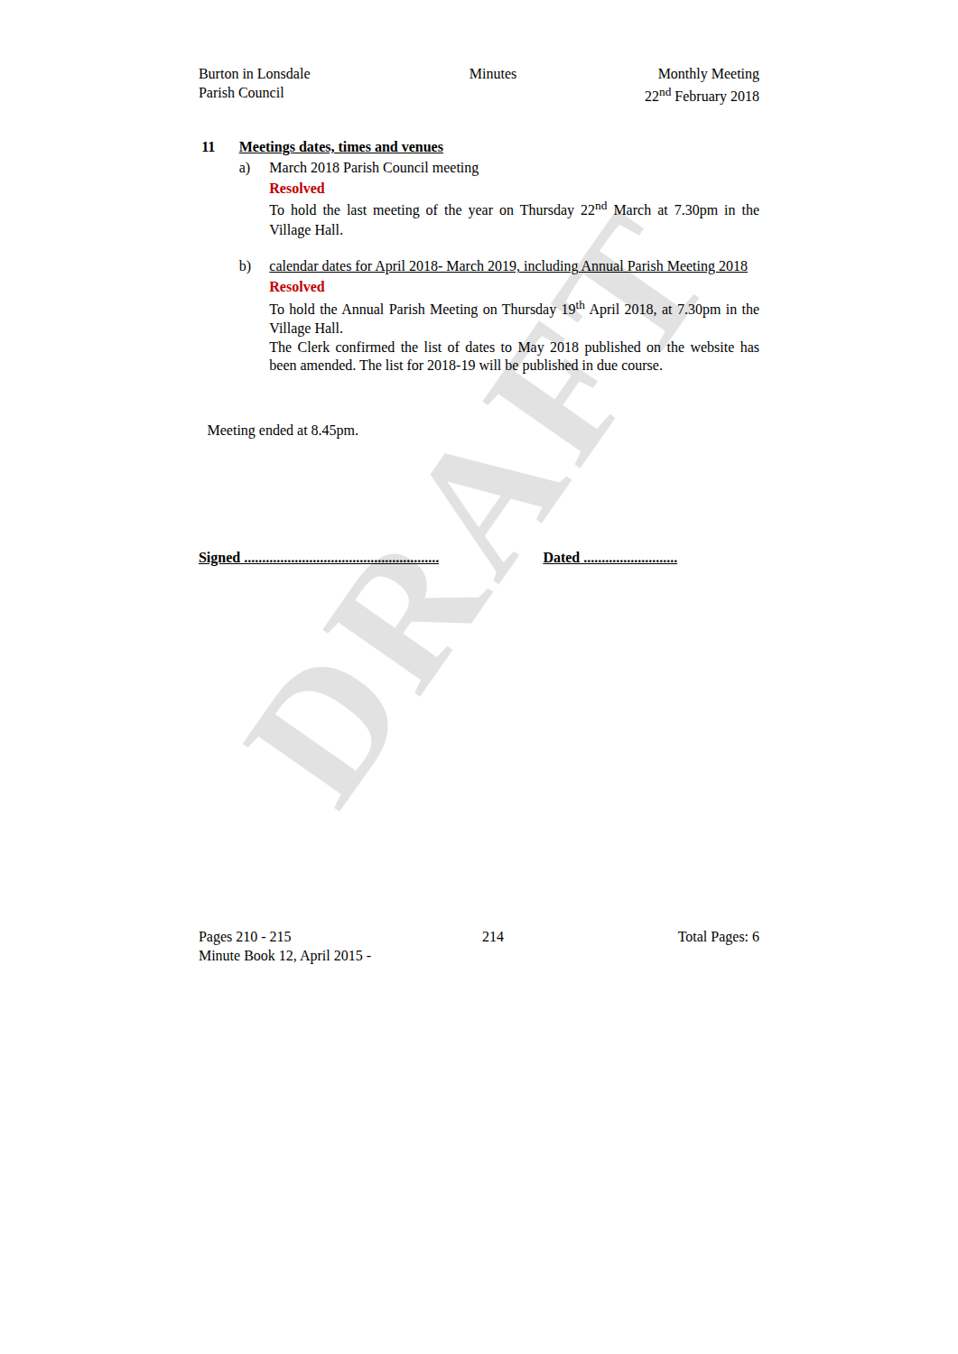DRAFT
| Burton in Lonsdale | Minutes | Monthly Meeting |
| Parish Council | | 22 nd February 2018 |
11
Meetings dates, times and venues
a)
March 2018 Parish Council meeting Resolved
To hold the last meeting of the year on Thursday 22nd March at 7.30pm in the Village Hall.
b)
calendar dates for April 2018- March 2019, including Annual Parish Meeting 2018 Resolved
To hold the Annual Parish Meeting on Thursday 19th April 2018, at 7.30pm in the Village Hall.
The Clerk confirmed the list of dates to May 2018 published on the website has been amended. The list for 2018-19 will be published in due course.
Meeting ended at 8.45pm.
Signed ...................................................... Dated ..........................
| Pages 210 - 215 | 214 | Total Pages: 6 |
| Minute Book 12, April 2015 - | | |